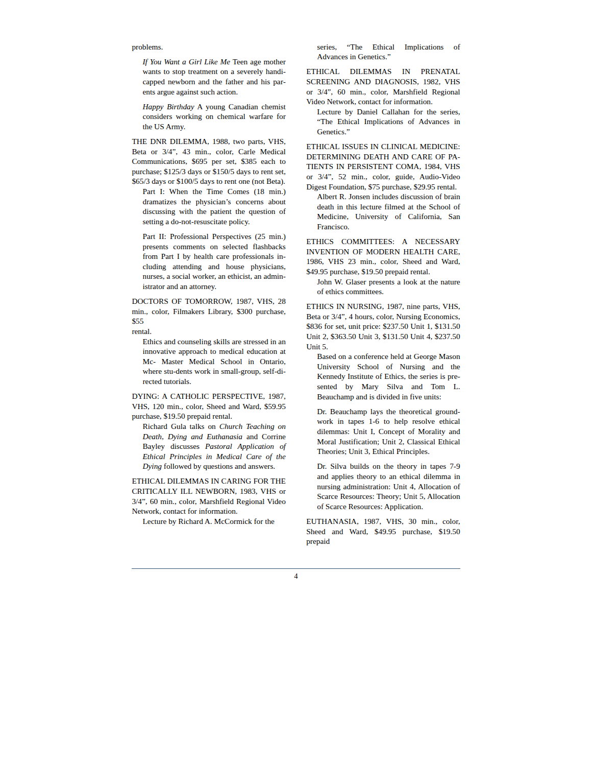problems.
If You Want a Girl Like Me Teen age mother wants to stop treatment on a severely handi­capped newborn and the father and his parents argue against such action.
Happy Birthday A young Canadian chemist considers working on chemical warfare for the US Army.
THE DNR DILEMMA, 1988, two parts, VHS, Beta or 3/4”, 43 min., color, Carle Medical Com­munications, $695 per set, $385 each to purchase; $125/3 days or $150/5 days to rent set, $65/3 days or $100/5 days to rent one (not Beta).
Part I: When the Time Comes (18 min.) drama­tizes the physician’s concerns about discussing with the patient the question of setting a do-not-resuscitate policy.
Part II: Professional Perspectives (25 min.) presents comments on selected flashbacks from Part I by health care professionals including attending and house physicians, nurses, a social worker, an ethicist, an administrator and an attorney.
DOCTORS OF TOMORROW, 1987, VHS, 28 min., color, Filmakers Library, $300 purchase, $55
rental.
Ethics and counseling skills are stressed in an innovative approach to medical education at Mc- Master Medical School in Ontario, where stu-dents work in small-group, self-directed tutorials.
DYING: A CATHOLIC PERSPECTIVE, 1987, VHS, 120 min., color, Sheed and Ward, $59.95 purchase, $19.50 prepaid rental.
Richard Gula talks on Church Teaching on Death, Dying and Euthanasia and Corrine Bayley discusses Pastoral Application of Ethi­cal Principles in Medical Care of the Dying followed by questions and answers.
ETHICAL DILEMMAS IN CARING FOR THE CRITICALLY ILL NEWBORN, 1983, VHS or 3/4”, 60 min., color, Marshfield Regional Video Network, contact for information.
Lecture by Richard A. McCormick for the
series, “The Ethical Implications of Advances in Genetics.”
ETHICAL DILEMMAS IN PRENATAL SCREENING AND DIAGNOSIS, 1982, VHS or 3/4”, 60 min., color, Marshfield Regional Video Network, contact for information.
Lecture by Daniel Callahan for the series, “The Ethical Implications of Advances in Genetics.”
ETHICAL ISSUES IN CLINICAL MEDICINE: DETERMINING DEATH AND CARE OF PA­TIENTS IN PERSISTENT COMA, 1984, VHS or 3/4”, 52 min., color, guide, Audio-Video Digest Foundation, $75 purchase, $29.95 rental.
Albert R. Jonsen includes discussion of brain death in this lecture filmed at the School of Medicine, University of California, San Fran­cisco.
ETHICS COMMITTEES: A NECESSARY INVENTION OF MODERN HEALTH CARE, 1986, VHS 23 min., color, Sheed and Ward, $49.95 purchase, $19.50 prepaid rental.
John W. Glaser presents a look at the nature of ethics committees.
ETHICS IN NURSING, 1987, nine parts, VHS, Beta or 3/4”, 4 hours, color, Nursing Economics, $836 for set, unit price: $237.50 Unit 1, $131.50 Unit 2, $363.50 Unit 3, $131.50 Unit 4, $237.50 Unit 5.
Based on a conference held at George Mason University School of Nursing and the Kennedy Institute of Ethics, the series is presented by Mary Silva and Tom L. Beauchamp and is divided in five units:
Dr. Beauchamp lays the theoretical groundwork in tapes 1-6 to help resolve ethical dilemmas: Unit I, Concept of Morality and Moral Justifica­tion; Unit 2, Classical Ethical Theories; Unit 3, Ethical Principles.
Dr. Silva builds on the theory in tapes 7-9 and applies theory to an ethical dilemma in nursing administration: Unit 4, Allocation of Scarce Resources: Theory; Unit 5, Allocation of Scarce Resources: Application.
EUTHANASIA, 1987, VHS, 30 min., color, Sheed and Ward, $49.95 purchase, $19.50 prepaid
4